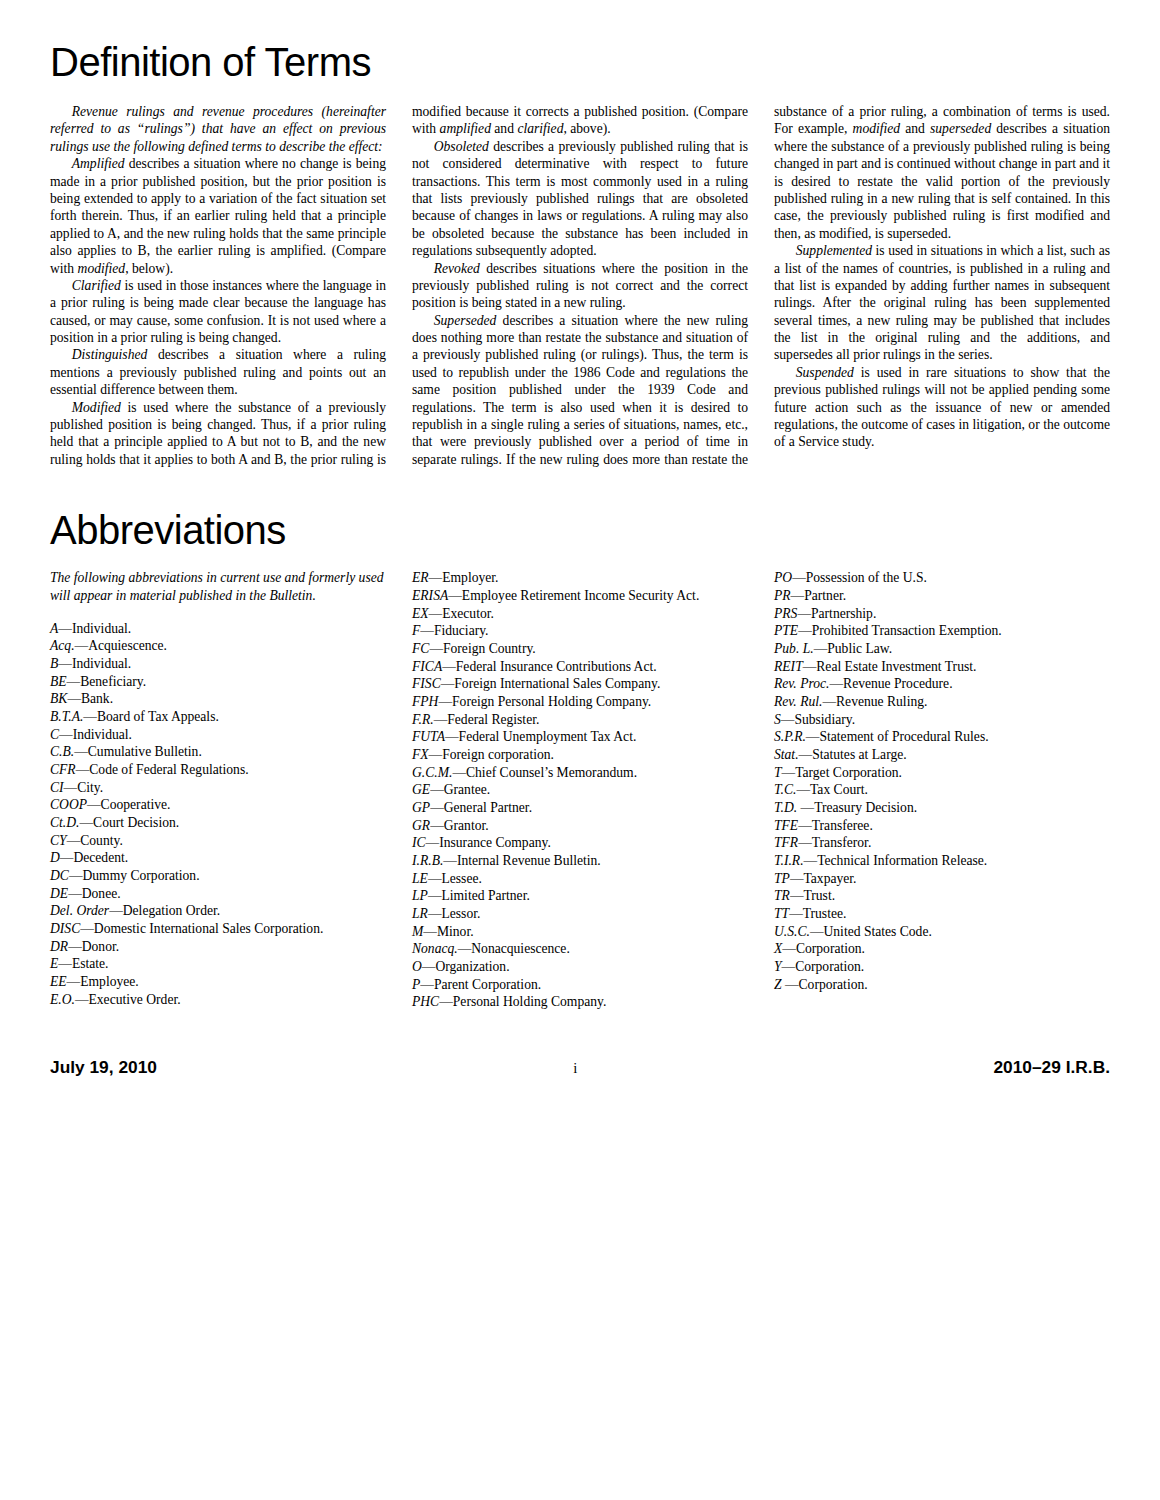Definition of Terms
Revenue rulings and revenue procedures (hereinafter referred to as “rulings”) that have an effect on previous rulings use the following defined terms to describe the effect:
Amplified describes a situation where no change is being made in a prior published position, but the prior position is being extended to apply to a variation of the fact situation set forth therein. Thus, if an earlier ruling held that a principle applied to A, and the new ruling holds that the same principle also applies to B, the earlier ruling is amplified. (Compare with modified, below).
Clarified is used in those instances where the language in a prior ruling is being made clear because the language has caused, or may cause, some confusion. It is not used where a position in a prior ruling is being changed.
Distinguished describes a situation where a ruling mentions a previously published ruling and points out an essential difference between them.
Modified is used where the substance of a previously published position is being changed. Thus, if a prior ruling held that a principle applied to A but not to B, and the new ruling holds that it applies to both A and B, the prior ruling is modified because it corrects a published position. (Compare with amplified and clarified, above).
Obsoleted describes a previously published ruling that is not considered determinative with respect to future transactions. This term is most commonly used in a ruling that lists previously published rulings that are obsoleted because of changes in laws or regulations. A ruling may also be obsoleted because the substance has been included in regulations subsequently adopted.
Revoked describes situations where the position in the previously published ruling is not correct and the correct position is being stated in a new ruling.
Superseded describes a situation where the new ruling does nothing more than restate the substance and situation of a previously published ruling (or rulings). Thus, the term is used to republish under the 1986 Code and regulations the same position published under the 1939 Code and regulations. The term is also used when it is desired to republish in a single ruling a series of situations, names, etc., that were previously published over a period of time in separate rulings. If the new ruling does more than restate the substance of a prior ruling, a combination of terms is used. For example, modified and superseded describes a situation where the substance of a previously published ruling is being changed in part and is continued without change in part and it is desired to restate the valid portion of the previously published ruling in a new ruling that is self contained. In this case, the previously published ruling is first modified and then, as modified, is superseded.
Supplemented is used in situations in which a list, such as a list of the names of countries, is published in a ruling and that list is expanded by adding further names in subsequent rulings. After the original ruling has been supplemented several times, a new ruling may be published that includes the list in the original ruling and the additions, and supersedes all prior rulings in the series.
Suspended is used in rare situations to show that the previous published rulings will not be applied pending some future action such as the issuance of new or amended regulations, the outcome of cases in litigation, or the outcome of a Service study.
Abbreviations
The following abbreviations in current use and formerly used will appear in material published in the Bulletin.
A—Individual.
Acq.—Acquiescence.
B—Individual.
BE—Beneficiary.
BK—Bank.
B.T.A.—Board of Tax Appeals.
C—Individual.
C.B.—Cumulative Bulletin.
CFR—Code of Federal Regulations.
CI—City.
COOP—Cooperative.
Ct.D.—Court Decision.
CY—County.
D—Decedent.
DC—Dummy Corporation.
DE—Donee.
Del. Order—Delegation Order.
DISC—Domestic International Sales Corporation.
DR—Donor.
E—Estate.
EE—Employee.
E.O.—Executive Order.
ER—Employer.
ERISA—Employee Retirement Income Security Act.
EX—Executor.
F—Fiduciary.
FC—Foreign Country.
FICA—Federal Insurance Contributions Act.
FISC—Foreign International Sales Company.
FPH—Foreign Personal Holding Company.
F.R.—Federal Register.
FUTA—Federal Unemployment Tax Act.
FX—Foreign corporation.
G.C.M.—Chief Counsel’s Memorandum.
GE—Grantee.
GP—General Partner.
GR—Grantor.
IC—Insurance Company.
I.R.B.—Internal Revenue Bulletin.
LE—Lessee.
LP—Limited Partner.
LR—Lessor.
M—Minor.
Nonacq.—Nonacquiescence.
O—Organization.
P—Parent Corporation.
PHC—Personal Holding Company.
PO—Possession of the U.S.
PR—Partner.
PRS—Partnership.
PTE—Prohibited Transaction Exemption.
Pub. L.—Public Law.
REIT—Real Estate Investment Trust.
Rev. Proc.—Revenue Procedure.
Rev. Rul.—Revenue Ruling.
S—Subsidiary.
S.P.R.—Statement of Procedural Rules.
Stat.—Statutes at Large.
T—Target Corporation.
T.C.—Tax Court.
T.D. —Treasury Decision.
TFE—Transferee.
TFR—Transferor.
T.I.R.—Technical Information Release.
TP—Taxpayer.
TR—Trust.
TT—Trustee.
U.S.C.—United States Code.
X—Corporation.
Y—Corporation.
Z —Corporation.
July 19, 2010
i
2010–29 I.R.B.